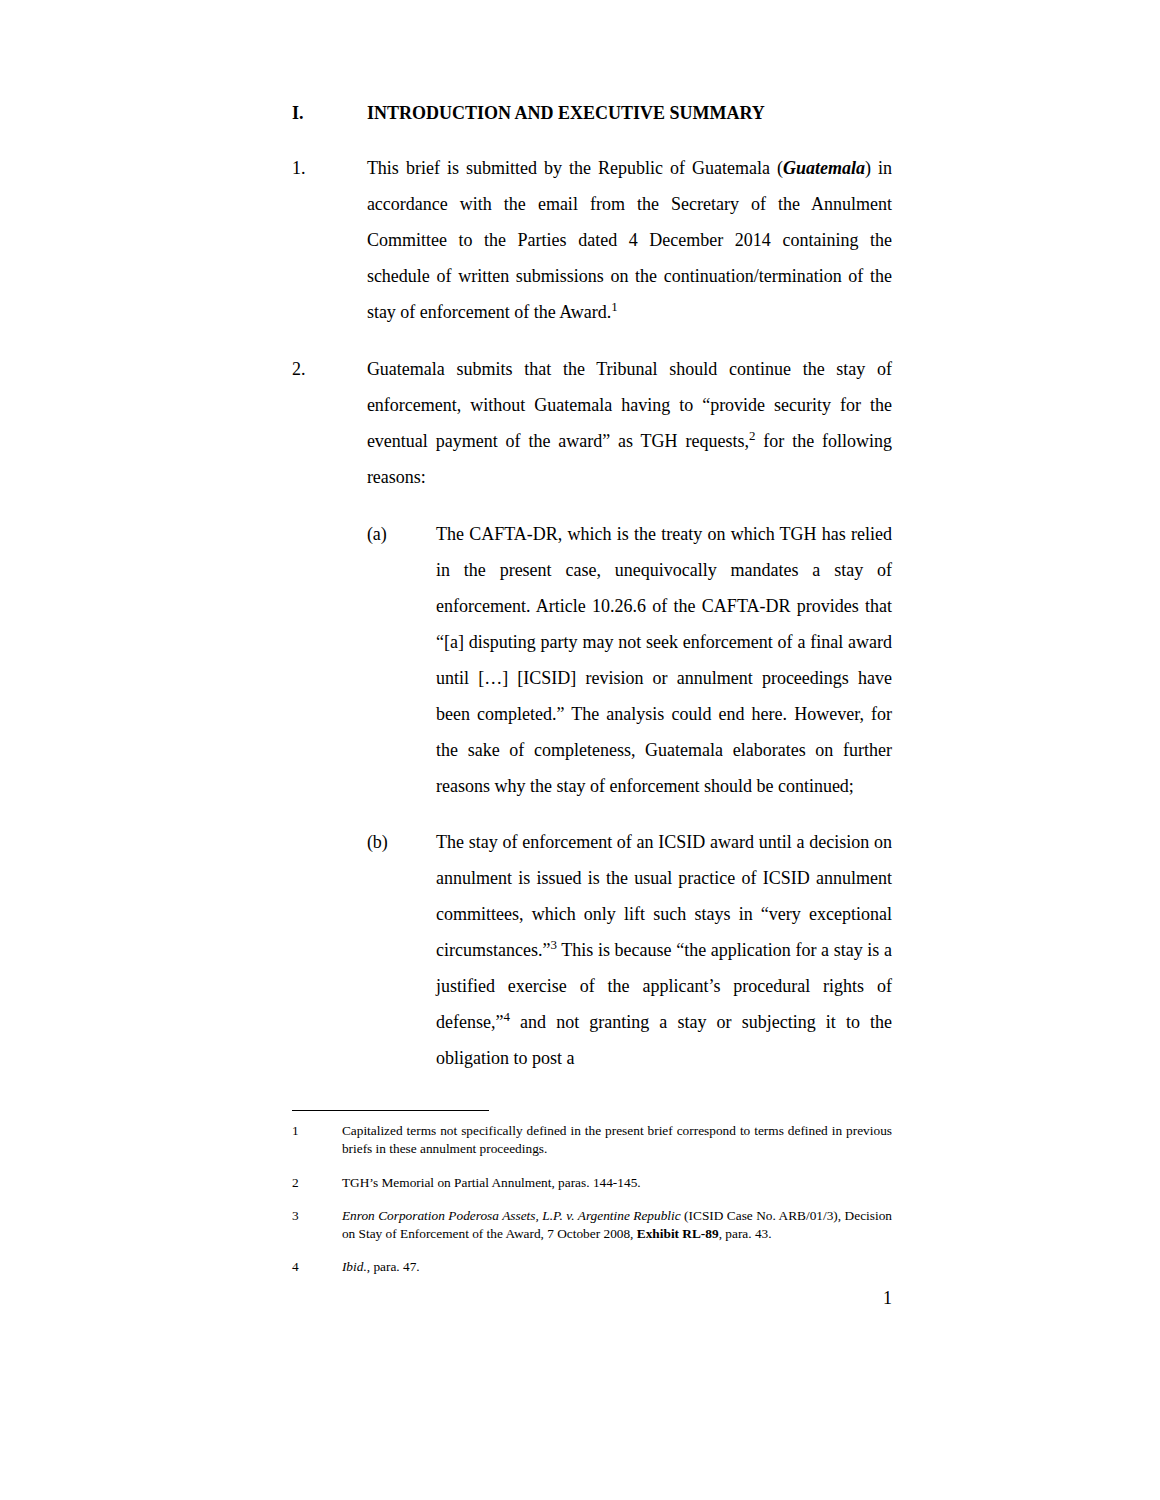I. INTRODUCTION AND EXECUTIVE SUMMARY
1. This brief is submitted by the Republic of Guatemala (Guatemala) in accordance with the email from the Secretary of the Annulment Committee to the Parties dated 4 December 2014 containing the schedule of written submissions on the continuation/termination of the stay of enforcement of the Award.1
2. Guatemala submits that the Tribunal should continue the stay of enforcement, without Guatemala having to “provide security for the eventual payment of the award” as TGH requests,2 for the following reasons:
(a) The CAFTA-DR, which is the treaty on which TGH has relied in the present case, unequivocally mandates a stay of enforcement. Article 10.26.6 of the CAFTA-DR provides that “[a] disputing party may not seek enforcement of a final award until […] [ICSID] revision or annulment proceedings have been completed.” The analysis could end here. However, for the sake of completeness, Guatemala elaborates on further reasons why the stay of enforcement should be continued;
(b) The stay of enforcement of an ICSID award until a decision on annulment is issued is the usual practice of ICSID annulment committees, which only lift such stays in “very exceptional circumstances.”3 This is because “the application for a stay is a justified exercise of the applicant’s procedural rights of defense,”4 and not granting a stay or subjecting it to the obligation to post a
1 Capitalized terms not specifically defined in the present brief correspond to terms defined in previous briefs in these annulment proceedings.
2 TGH’s Memorial on Partial Annulment, paras. 144-145.
3 Enron Corporation Poderosa Assets, L.P. v. Argentine Republic (ICSID Case No. ARB/01/3), Decision on Stay of Enforcement of the Award, 7 October 2008, Exhibit RL-89, para. 43.
4 Ibid., para. 47.
1